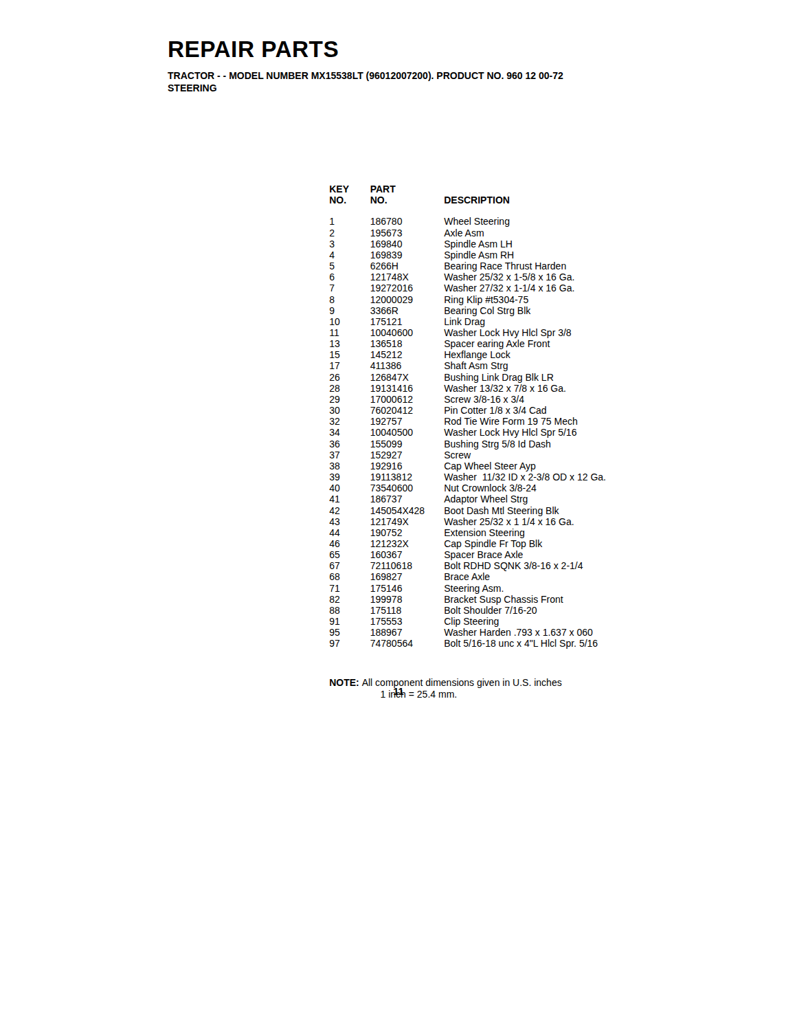REPAIR PARTS
TRACTOR - - MODEL NUMBER MX15538LT (96012007200). PRODUCT NO. 960 12 00-72
STEERING
| KEY NO. | PART NO. | DESCRIPTION |
| --- | --- | --- |
| 1 | 186780 | Wheel Steering |
| 2 | 195673 | Axle Asm |
| 3 | 169840 | Spindle Asm LH |
| 4 | 169839 | Spindle Asm RH |
| 5 | 6266H | Bearing Race Thrust Harden |
| 6 | 121748X | Washer 25/32 x 1-5/8 x 16 Ga. |
| 7 | 19272016 | Washer 27/32 x 1-1/4 x 16 Ga. |
| 8 | 12000029 | Ring Klip #t5304-75 |
| 9 | 3366R | Bearing Col Strg Blk |
| 10 | 175121 | Link Drag |
| 11 | 10040600 | Washer Lock Hvy Hlcl Spr 3/8 |
| 13 | 136518 | Spacer earing Axle Front |
| 15 | 145212 | Hexflange Lock |
| 17 | 411386 | Shaft Asm Strg |
| 26 | 126847X | Bushing Link Drag Blk LR |
| 28 | 19131416 | Washer 13/32 x 7/8 x 16 Ga. |
| 29 | 17000612 | Screw 3/8-16 x 3/4 |
| 30 | 76020412 | Pin Cotter 1/8 x 3/4 Cad |
| 32 | 192757 | Rod Tie Wire Form 19 75 Mech |
| 34 | 10040500 | Washer Lock Hvy Hlcl Spr 5/16 |
| 36 | 155099 | Bushing Strg 5/8 Id Dash |
| 37 | 152927 | Screw |
| 38 | 192916 | Cap Wheel Steer Ayp |
| 39 | 19113812 | Washer 11/32 ID x 2-3/8 OD x 12 Ga. |
| 40 | 73540600 | Nut Crownlock 3/8-24 |
| 41 | 186737 | Adaptor Wheel Strg |
| 42 | 145054X428 | Boot Dash Mtl Steering Blk |
| 43 | 121749X | Washer 25/32 x 1 1/4 x 16 Ga. |
| 44 | 190752 | Extension Steering |
| 46 | 121232X | Cap Spindle Fr Top Blk |
| 65 | 160367 | Spacer Brace Axle |
| 67 | 72110618 | Bolt RDHD SQNK 3/8-16 x 2-1/4 |
| 68 | 169827 | Brace Axle |
| 71 | 175146 | Steering Asm. |
| 82 | 199978 | Bracket Susp Chassis Front |
| 88 | 175118 | Bolt Shoulder 7/16-20 |
| 91 | 175553 | Clip Steering |
| 95 | 188967 | Washer Harden .793 x 1.637 x 060 |
| 97 | 74780564 | Bolt 5/16-18 unc x 4"L Hlcl Spr. 5/16 |
NOTE: All component dimensions given in U.S. inches
1 inch = 25.4 mm.
11